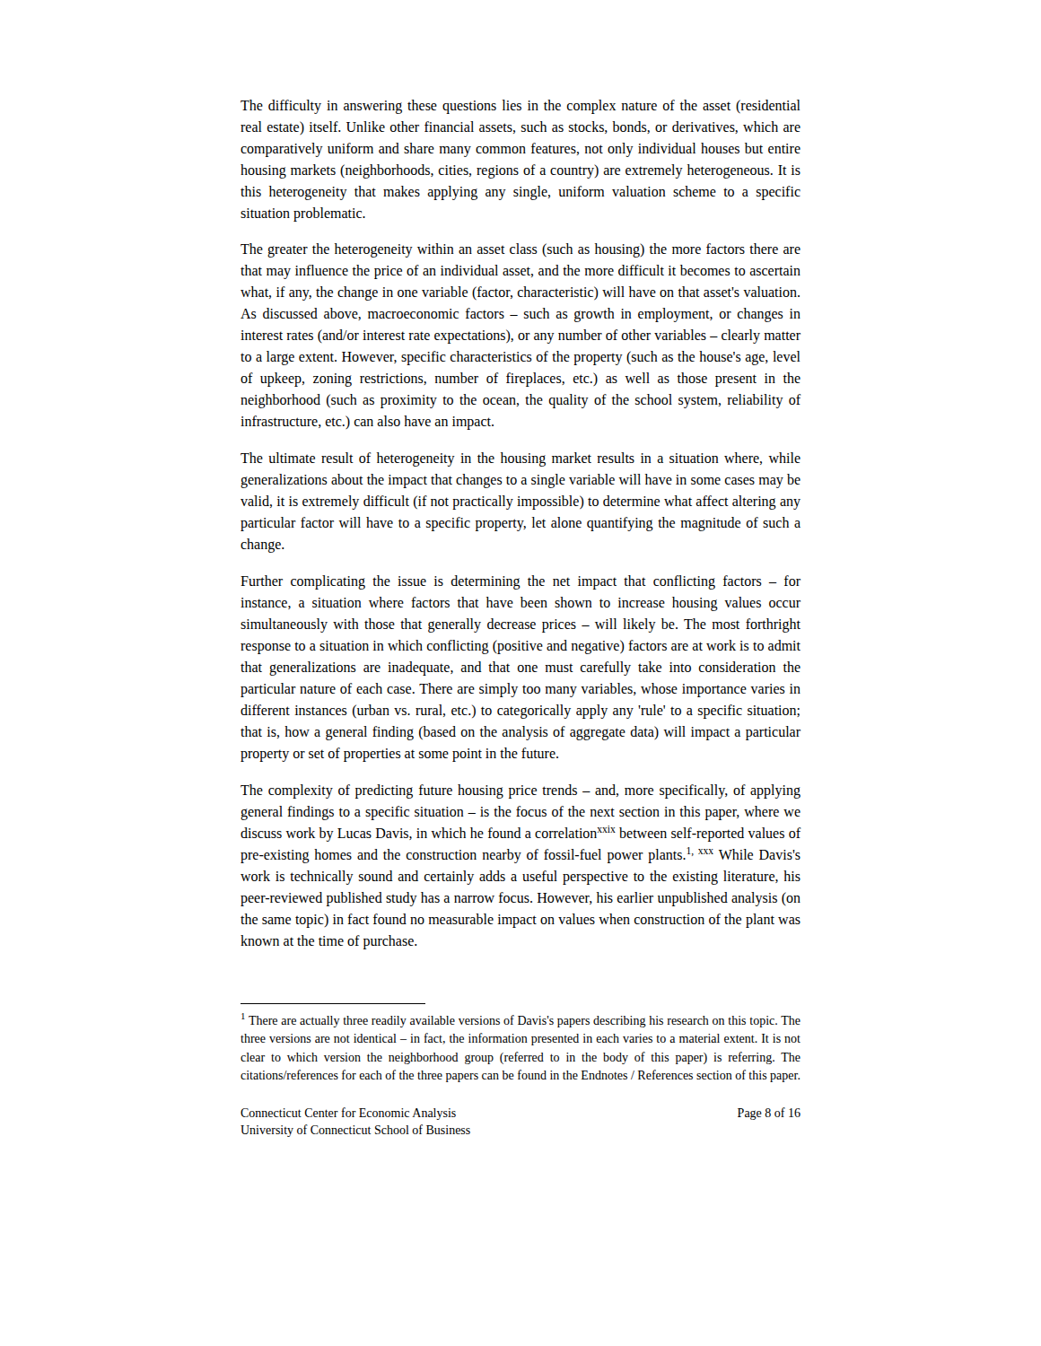The difficulty in answering these questions lies in the complex nature of the asset (residential real estate) itself. Unlike other financial assets, such as stocks, bonds, or derivatives, which are comparatively uniform and share many common features, not only individual houses but entire housing markets (neighborhoods, cities, regions of a country) are extremely heterogeneous. It is this heterogeneity that makes applying any single, uniform valuation scheme to a specific situation problematic.
The greater the heterogeneity within an asset class (such as housing) the more factors there are that may influence the price of an individual asset, and the more difficult it becomes to ascertain what, if any, the change in one variable (factor, characteristic) will have on that asset's valuation. As discussed above, macroeconomic factors – such as growth in employment, or changes in interest rates (and/or interest rate expectations), or any number of other variables – clearly matter to a large extent. However, specific characteristics of the property (such as the house's age, level of upkeep, zoning restrictions, number of fireplaces, etc.) as well as those present in the neighborhood (such as proximity to the ocean, the quality of the school system, reliability of infrastructure, etc.) can also have an impact.
The ultimate result of heterogeneity in the housing market results in a situation where, while generalizations about the impact that changes to a single variable will have in some cases may be valid, it is extremely difficult (if not practically impossible) to determine what affect altering any particular factor will have to a specific property, let alone quantifying the magnitude of such a change.
Further complicating the issue is determining the net impact that conflicting factors – for instance, a situation where factors that have been shown to increase housing values occur simultaneously with those that generally decrease prices – will likely be. The most forthright response to a situation in which conflicting (positive and negative) factors are at work is to admit that generalizations are inadequate, and that one must carefully take into consideration the particular nature of each case. There are simply too many variables, whose importance varies in different instances (urban vs. rural, etc.) to categorically apply any 'rule' to a specific situation; that is, how a general finding (based on the analysis of aggregate data) will impact a particular property or set of properties at some point in the future.
The complexity of predicting future housing price trends – and, more specifically, of applying general findings to a specific situation – is the focus of the next section in this paper, where we discuss work by Lucas Davis, in which he found a correlationxxix between self-reported values of pre-existing homes and the construction nearby of fossil-fuel power plants.1, xxx While Davis's work is technically sound and certainly adds a useful perspective to the existing literature, his peer-reviewed published study has a narrow focus. However, his earlier unpublished analysis (on the same topic) in fact found no measurable impact on values when construction of the plant was known at the time of purchase.
1 There are actually three readily available versions of Davis's papers describing his research on this topic. The three versions are not identical – in fact, the information presented in each varies to a material extent. It is not clear to which version the neighborhood group (referred to in the body of this paper) is referring. The citations/references for each of the three papers can be found in the Endnotes / References section of this paper.
Connecticut Center for Economic Analysis
University of Connecticut School of Business
Page 8 of 16